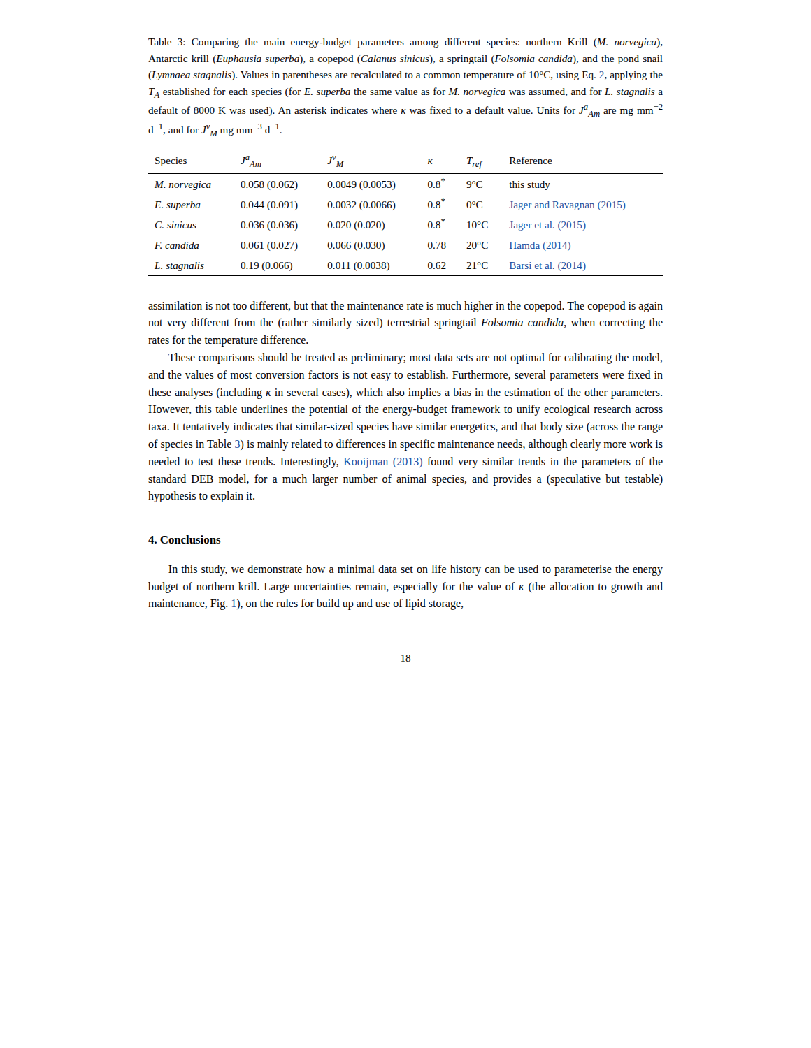Table 3: Comparing the main energy-budget parameters among different species: northern Krill (M. norvegica), Antarctic krill (Euphausia superba), a copepod (Calanus sinicus), a springtail (Folsomia candida), and the pond snail (Lymnaea stagnalis). Values in parentheses are recalculated to a common temperature of 10°C, using Eq. 2, applying the TA established for each species (for E. superba the same value as for M. norvegica was assumed, and for L. stagnalis a default of 8000 K was used). An asterisk indicates where κ was fixed to a default value. Units for JaAm are mg mm−2 d−1, and for JvM mg mm−3 d−1.
| Species | J a Am | J v M | κ | T ref | Reference |
| --- | --- | --- | --- | --- | --- |
| M. norvegica | 0.058 (0.062) | 0.0049 (0.0053) | 0.8 * | 9°C | this study |
| E. superba | 0.044 (0.091) | 0.0032 (0.0066) | 0.8 * | 0°C | Jager and Ravagnan (2015) |
| C. sinicus | 0.036 (0.036) | 0.020 (0.020) | 0.8 * | 10°C | Jager et al. (2015) |
| F. candida | 0.061 (0.027) | 0.066 (0.030) | 0.78 | 20°C | Hamda (2014) |
| L. stagnalis | 0.19 (0.066) | 0.011 (0.0038) | 0.62 | 21°C | Barsi et al. (2014) |
assimilation is not too different, but that the maintenance rate is much higher in the copepod. The copepod is again not very different from the (rather similarly sized) terrestrial springtail Folsomia candida, when correcting the rates for the temperature difference.
These comparisons should be treated as preliminary; most data sets are not optimal for calibrating the model, and the values of most conversion factors is not easy to establish. Furthermore, several parameters were fixed in these analyses (including κ in several cases), which also implies a bias in the estimation of the other parameters. However, this table underlines the potential of the energy-budget framework to unify ecological research across taxa. It tentatively indicates that similar-sized species have similar energetics, and that body size (across the range of species in Table 3) is mainly related to differences in specific maintenance needs, although clearly more work is needed to test these trends. Interestingly, Kooijman (2013) found very similar trends in the parameters of the standard DEB model, for a much larger number of animal species, and provides a (speculative but testable) hypothesis to explain it.
4. Conclusions
In this study, we demonstrate how a minimal data set on life history can be used to parameterise the energy budget of northern krill. Large uncertainties remain, especially for the value of κ (the allocation to growth and maintenance, Fig. 1), on the rules for build up and use of lipid storage,
18